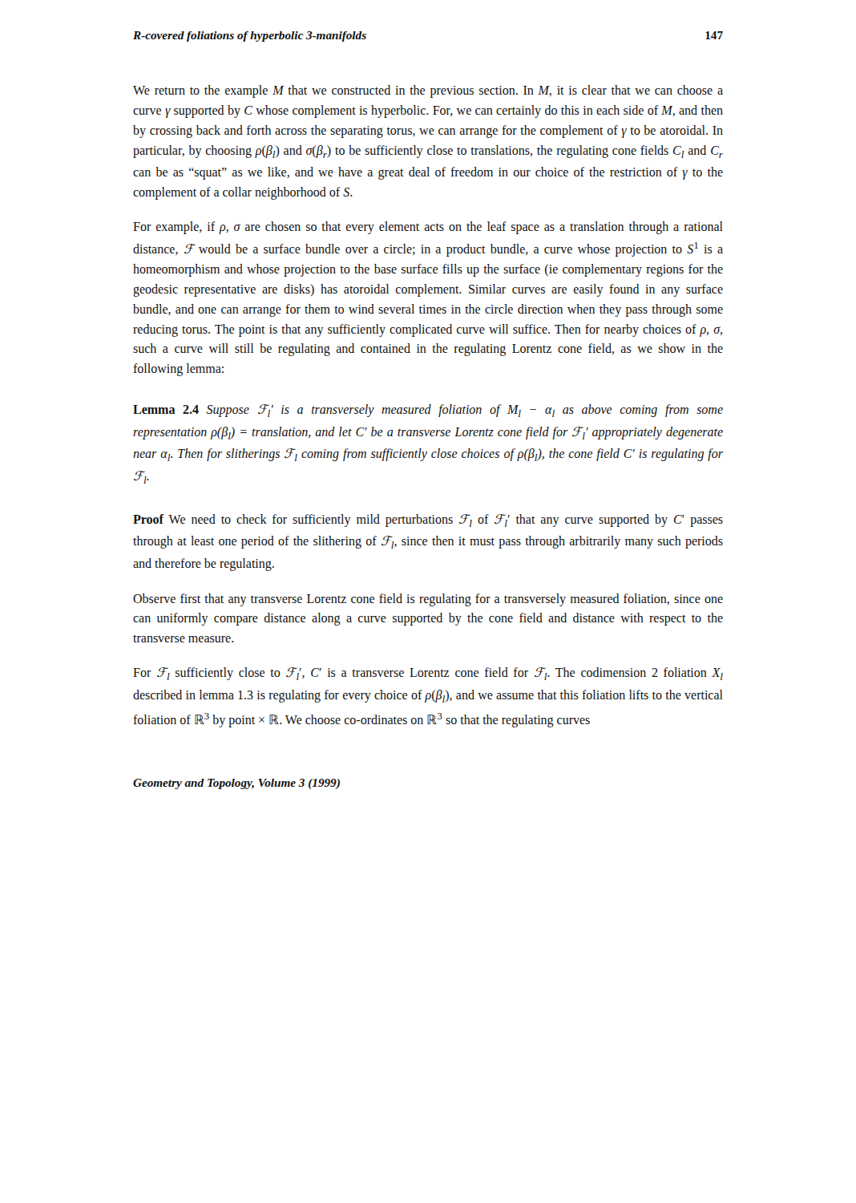R-covered foliations of hyperbolic 3-manifolds 147
We return to the example M that we constructed in the previous section. In M, it is clear that we can choose a curve γ supported by C whose complement is hyperbolic. For, we can certainly do this in each side of M, and then by crossing back and forth across the separating torus, we can arrange for the complement of γ to be atoroidal. In particular, by choosing ρ(βl) and σ(βr) to be sufficiently close to translations, the regulating cone fields Cl and Cr can be as “squat” as we like, and we have a great deal of freedom in our choice of the restriction of γ to the complement of a collar neighborhood of S.
For example, if ρ, σ are chosen so that every element acts on the leaf space as a translation through a rational distance, ℱ would be a surface bundle over a circle; in a product bundle, a curve whose projection to S1 is a homeomorphism and whose projection to the base surface fills up the surface (ie complementary regions for the geodesic representative are disks) has atoroidal complement. Similar curves are easily found in any surface bundle, and one can arrange for them to wind several times in the circle direction when they pass through some reducing torus. The point is that any sufficiently complicated curve will suffice. Then for nearby choices of ρ, σ, such a curve will still be regulating and contained in the regulating Lorentz cone field, as we show in the following lemma:
Lemma 2.4 Suppose ℱl′ is a transversely measured foliation of Ml − αl as above coming from some representation ρ(βl) = translation, and let C′ be a transverse Lorentz cone field for ℱl′ appropriately degenerate near αl. Then for slitherings ℱl coming from sufficiently close choices of ρ(βl), the cone field C′ is regulating for ℱl.
Proof We need to check for sufficiently mild perturbations ℱl of ℱl′ that any curve supported by C′ passes through at least one period of the slithering of ℱl, since then it must pass through arbitrarily many such periods and therefore be regulating.
Observe first that any transverse Lorentz cone field is regulating for a transversely measured foliation, since one can uniformly compare distance along a curve supported by the cone field and distance with respect to the transverse measure.
For ℱl sufficiently close to ℱl′, C′ is a transverse Lorentz cone field for ℱl. The codimension 2 foliation Xl described in lemma 1.3 is regulating for every choice of ρ(βl), and we assume that this foliation lifts to the vertical foliation of ℝ3 by point × ℝ. We choose co-ordinates on ℝ3 so that the regulating curves
Geometry and Topology, Volume 3 (1999)